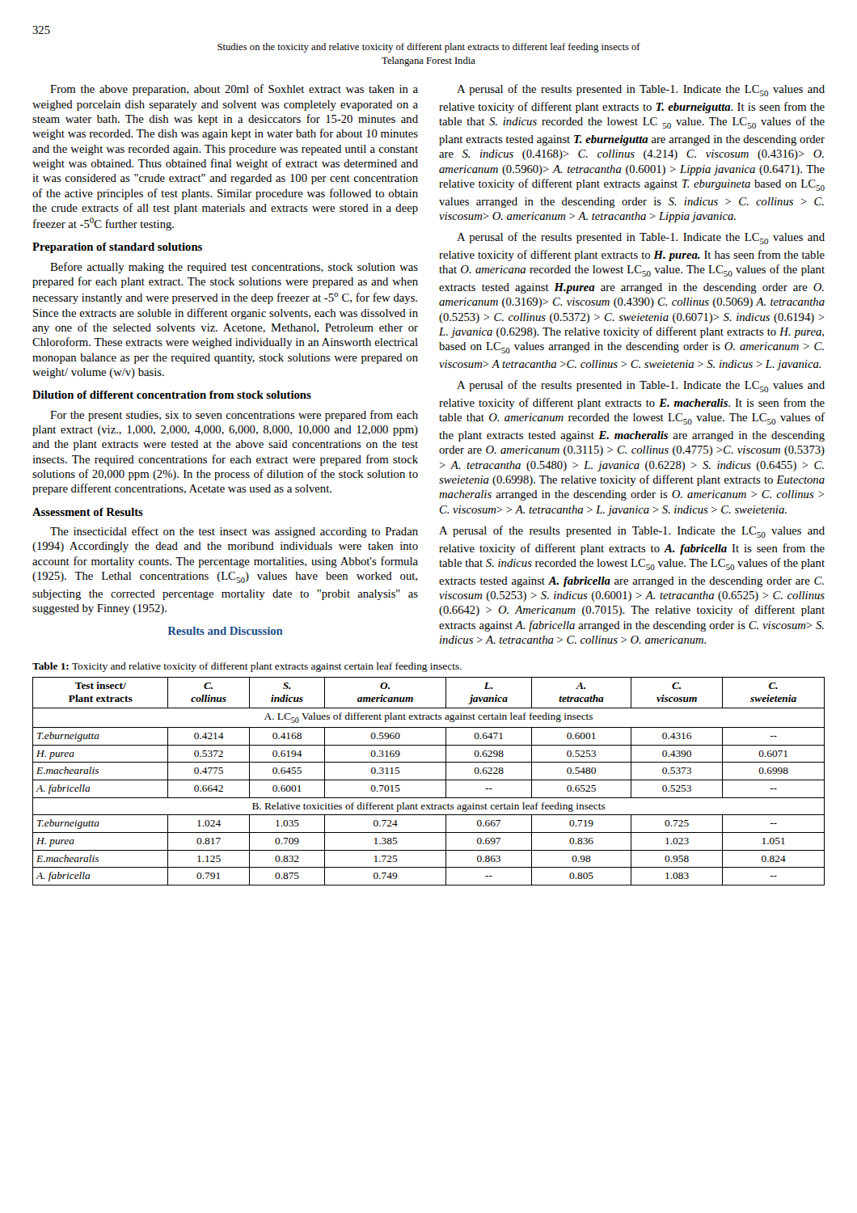325
Studies on the toxicity and relative toxicity of different plant extracts to different leaf feeding insects of
Telangana Forest India
From the above preparation, about 20ml of Soxhlet extract was taken in a weighed porcelain dish separately and solvent was completely evaporated on a steam water bath. The dish was kept in a desiccators for 15-20 minutes and weight was recorded. The dish was again kept in water bath for about 10 minutes and the weight was recorded again. This procedure was repeated until a constant weight was obtained. Thus obtained final weight of extract was determined and it was considered as "crude extract" and regarded as 100 per cent concentration of the active principles of test plants. Similar procedure was followed to obtain the crude extracts of all test plant materials and extracts were stored in a deep freezer at -50C further testing.
Preparation of standard solutions
Before actually making the required test concentrations, stock solution was prepared for each plant extract. The stock solutions were prepared as and when necessary instantly and were preserved in the deep freezer at -5o C, for few days. Since the extracts are soluble in different organic solvents, each was dissolved in any one of the selected solvents viz. Acetone, Methanol, Petroleum ether or Chloroform. These extracts were weighed individually in an Ainsworth electrical monopan balance as per the required quantity, stock solutions were prepared on weight/ volume (w/v) basis.
Dilution of different concentration from stock solutions
For the present studies, six to seven concentrations were prepared from each plant extract (viz., 1,000, 2,000, 4,000, 6,000, 8,000, 10,000 and 12,000 ppm) and the plant extracts were tested at the above said concentrations on the test insects. The required concentrations for each extract were prepared from stock solutions of 20,000 ppm (2%). In the process of dilution of the stock solution to prepare different concentrations, Acetate was used as a solvent.
Assessment of Results
The insecticidal effect on the test insect was assigned according to Pradan (1994) Accordingly the dead and the moribund individuals were taken into account for mortality counts. The percentage mortalities, using Abbot's formula (1925). The Lethal concentrations (LC50) values have been worked out, subjecting the corrected percentage mortality date to "probit analysis" as suggested by Finney (1952).
Results and Discussion
A perusal of the results presented in Table-1. Indicate the LC50 values and relative toxicity of different plant extracts to T. eburneigutta. It is seen from the table that S. indicus recorded the lowest LC 50 value. The LC50 values of the plant extracts tested against T. eburneigutta are arranged in the descending order are S. indicus (0.4168)> C. collinus (4.214) C. viscosum (0.4316)> O. americanum (0.5960)> A. tetracantha (0.6001) > Lippia javanica (0.6471). The relative toxicity of different plant extracts against T. eburguineta based on LC50 values arranged in the descending order is S. indicus > C. collinus > C. viscosum> O. americanum > A. tetracantha > Lippia javanica.
A perusal of the results presented in Table-1. Indicate the LC50 values and relative toxicity of different plant extracts to H. purea. It has seen from the table that O. americana recorded the lowest LC50 value. The LC50 values of the plant extracts tested against H.purea are arranged in the descending order are O. americanum (0.3169)> C. viscosum (0.4390) C. collinus (0.5069) A. tetracantha (0.5253) > C. collinus (0.5372) > C. sweietenia (0.6071)> S. indicus (0.6194) > L. javanica (0.6298). The relative toxicity of different plant extracts to H. purea, based on LC50 values arranged in the descending order is O. americanum > C. viscosum> A tetracantha >C. collinus > C. sweietenia > S. indicus > L. javanica.
A perusal of the results presented in Table-1. Indicate the LC50 values and relative toxicity of different plant extracts to E. macheralis. It is seen from the table that O. americanum recorded the lowest LC50 value. The LC50 values of the plant extracts tested against E. macheralis are arranged in the descending order are O. americanum (0.3115) > C. collinus (0.4775) >C. viscosum (0.5373) > A. tetracantha (0.5480) > L. javanica (0.6228) > S. indicus (0.6455) > C. sweietenia (0.6998). The relative toxicity of different plant extracts to Eutectona macheralis arranged in the descending order is O. americanum > C. collinus > C. viscosum> > A. tetracantha > L. javanica > S. indicus > C. sweietenia.
A perusal of the results presented in Table-1. Indicate the LC50 values and relative toxicity of different plant extracts to A. fabricella It is seen from the table that S. indicus recorded the lowest LC50 value. The LC50 values of the plant extracts tested against A. fabricella are arranged in the descending order are C. viscosum (0.5253) > S. indicus (0.6001) > A. tetracantha (0.6525) > C. collinus (0.6642) > O. Americanum (0.7015). The relative toxicity of different plant extracts against A. fabricella arranged in the descending order is C. viscosum> S. indicus > A. tetracantha > C. collinus > O. americanum.
Table 1: Toxicity and relative toxicity of different plant extracts against certain leaf feeding insects.
| Test insect/ Plant extracts | C. collinus | S. indicus | O. americanum | L. javanica | A. tetracatha | C. viscosum | C. sweietenia |
| --- | --- | --- | --- | --- | --- | --- | --- |
| A. LC 50 Values of different plant extracts against certain leaf feeding insects |
| T.eburneigutta | 0.4214 | 0.4168 | 0.5960 | 0.6471 | 0.6001 | 0.4316 | -- |
| H. purea | 0.5372 | 0.6194 | 0.3169 | 0.6298 | 0.5253 | 0.4390 | 0.6071 |
| E.machearalis | 0.4775 | 0.6455 | 0.3115 | 0.6228 | 0.5480 | 0.5373 | 0.6998 |
| A. fabricella | 0.6642 | 0.6001 | 0.7015 | -- | 0.6525 | 0.5253 | -- |
| B. Relative toxicities of different plant extracts against certain leaf feeding insects |
| T.eburneigutta | 1.024 | 1.035 | 0.724 | 0.667 | 0.719 | 0.725 | -- |
| H. purea | 0.817 | 0.709 | 1.385 | 0.697 | 0.836 | 1.023 | 1.051 |
| E.machearalis | 1.125 | 0.832 | 1.725 | 0.863 | 0.98 | 0.958 | 0.824 |
| A. fabricella | 0.791 | 0.875 | 0.749 | -- | 0.805 | 1.083 | -- |